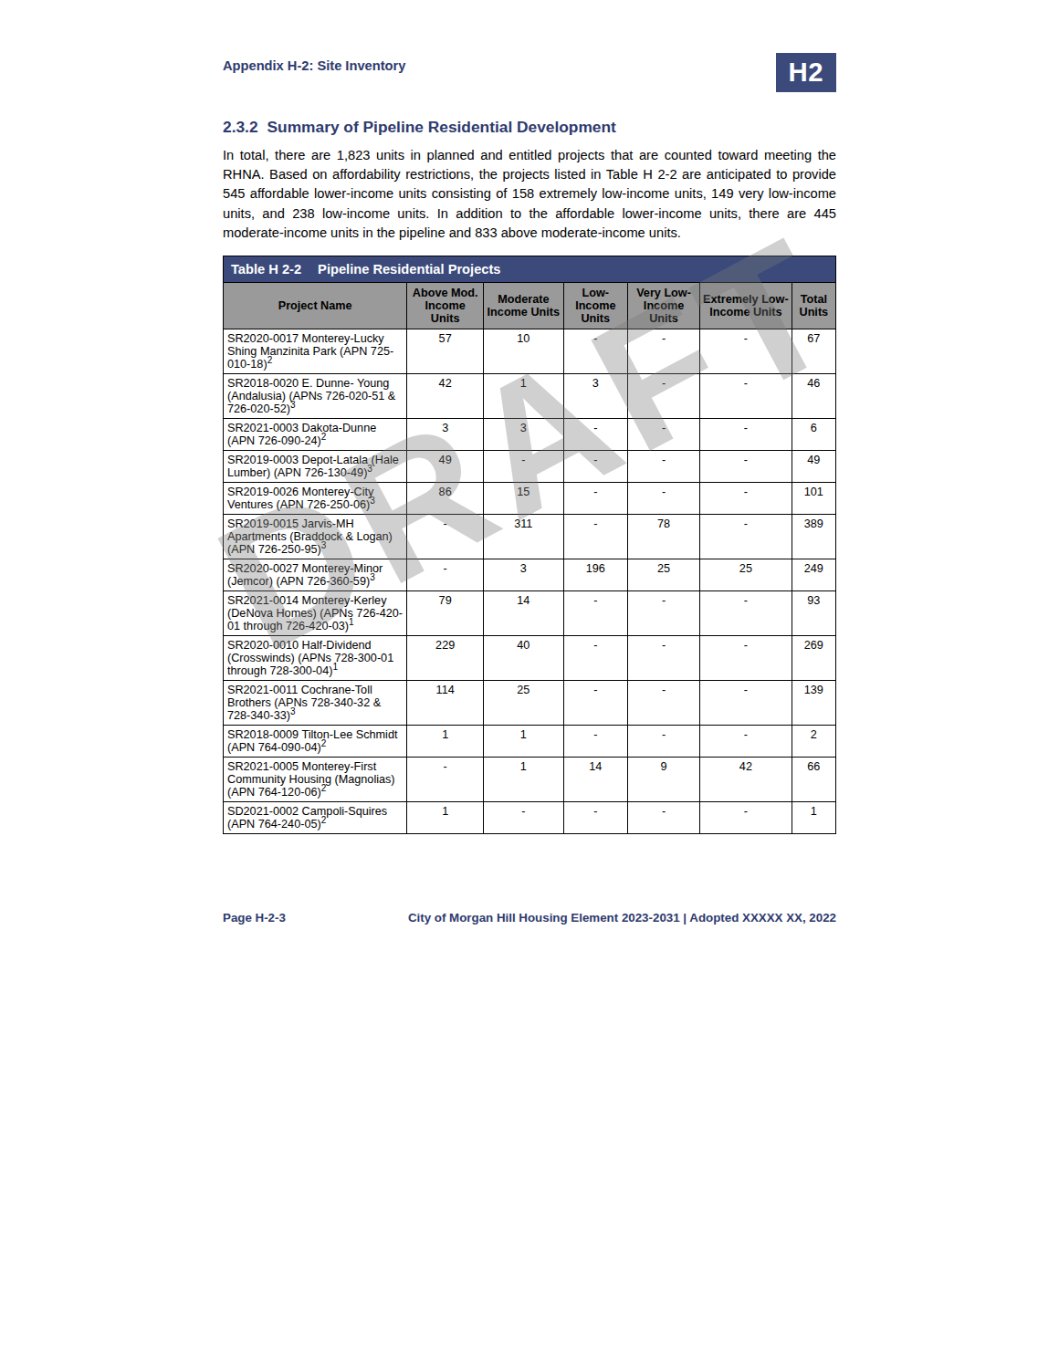Appendix H-2: Site Inventory
H2
DRAFT
2.3.2 Summary of Pipeline Residential Development
In total, there are 1,823 units in planned and entitled projects that are counted toward meeting the RHNA. Based on affordability restrictions, the projects listed in Table H 2-2 are anticipated to provide 545 affordable lower-income units consisting of 158 extremely low-income units, 149 very low-income units, and 238 low-income units. In addition to the affordable lower-income units, there are 445 moderate-income units in the pipeline and 833 above moderate-income units.
Table H 2-2 Pipeline Residential Projects
| Project Name | Above Mod. Income Units | Moderate Income Units | Low-Income Units | Very Low-Income Units | Extremely Low-Income Units | Total Units |
| --- | --- | --- | --- | --- | --- | --- |
| SR2020-0017 Monterey-Lucky Shing Manzinita Park (APN 725-010-18) 2 | 57 | 10 | - | - | - | 67 |
| SR2018-0020 E. Dunne- Young (Andalusia) (APNs 726-020-51 & 726-020-52) 3 | 42 | 1 | 3 | - | - | 46 |
| SR2021-0003 Dakota-Dunne (APN 726-090-24) 2 | 3 | 3 | - | - | - | 6 |
| SR2019-0003 Depot-Latala (Hale Lumber) (APN 726-130-49) 3 | 49 | - | - | - | - | 49 |
| SR2019-0026 Monterey-City Ventures (APN 726-250-06) 3 | 86 | 15 | - | - | - | 101 |
| SR2019-0015 Jarvis-MH Apartments (Braddock & Logan) (APN 726-250-95) 3 | - | 311 | - | 78 | - | 389 |
| SR2020-0027 Monterey-Minor (Jemcor) (APN 726-360-59) 3 | - | 3 | 196 | 25 | 25 | 249 |
| SR2021-0014 Monterey-Kerley (DeNova Homes) (APNs 726-420-01 through 726-420-03) 1 | 79 | 14 | - | - | - | 93 |
| SR2020-0010 Half-Dividend (Crosswinds) (APNs 728-300-01 through 728-300-04) 1 | 229 | 40 | - | - | - | 269 |
| SR2021-0011 Cochrane-Toll Brothers (APNs 728-340-32 & 728-340-33) 3 | 114 | 25 | - | - | - | 139 |
| SR2018-0009 Tilton-Lee Schmidt (APN 764-090-04) 2 | 1 | 1 | - | - | - | 2 |
| SR2021-0005 Monterey-First Community Housing (Magnolias) (APN 764-120-06) 2 | - | 1 | 14 | 9 | 42 | 66 |
| SD2021-0002 Campoli-Squires (APN 764-240-05) 2 | 1 | - | - | - | - | 1 |
Page H-2-3
City of Morgan Hill Housing Element 2023-2031 | Adopted XXXXX XX, 2022